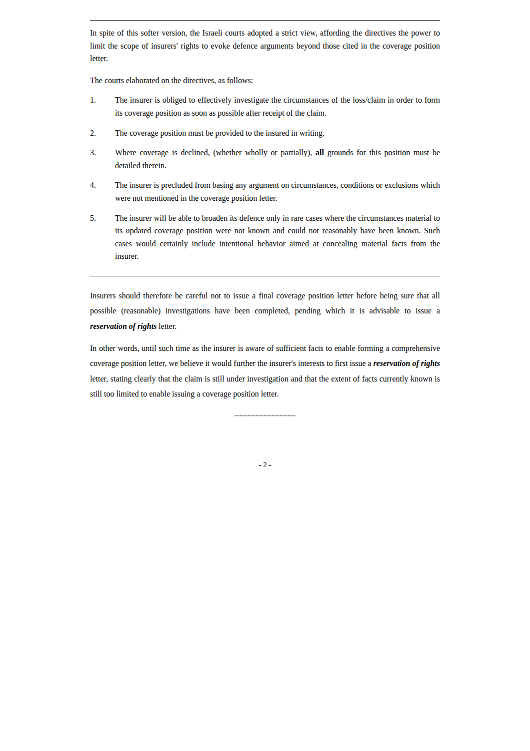In spite of this softer version, the Israeli courts adopted a strict view, affording the directives the power to limit the scope of insurers' rights to evoke defence arguments beyond those cited in the coverage position letter.
The courts elaborated on the directives, as follows:
The insurer is obliged to effectively investigate the circumstances of the loss/claim in order to form its coverage position as soon as possible after receipt of the claim.
The coverage position must be provided to the insured in writing.
Where coverage is declined, (whether wholly or partially), all grounds for this position must be detailed therein.
The insurer is precluded from basing any argument on circumstances, conditions or exclusions which were not mentioned in the coverage position letter.
The insurer will be able to broaden its defence only in rare cases where the circumstances material to its updated coverage position were not known and could not reasonably have been known. Such cases would certainly include intentional behavior aimed at concealing material facts from the insurer.
Insurers should therefore be careful not to issue a final coverage position letter before being sure that all possible (reasonable) investigations have been completed, pending which it is advisable to issue a reservation of rights letter.
In other words, until such time as the insurer is aware of sufficient facts to enable forming a comprehensive coverage position letter, we believe it would further the insurer's interests to first issue a reservation of rights letter, stating clearly that the claim is still under investigation and that the extent of facts currently known is still too limited to enable issuing a coverage position letter.
-----------------------
- 2 -